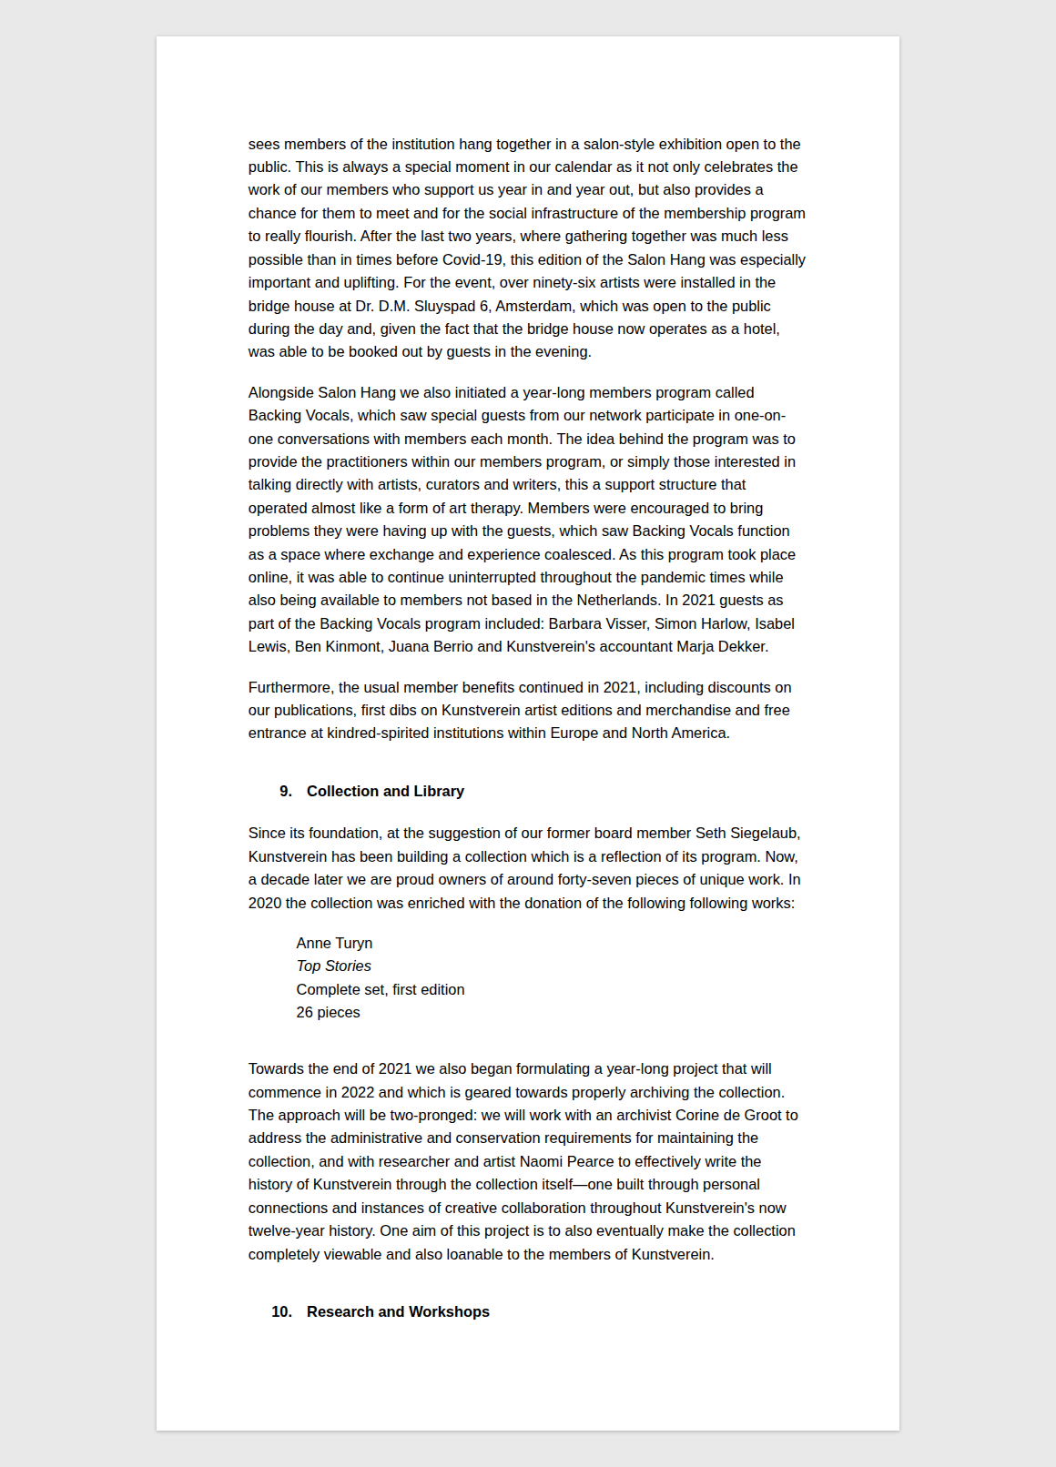sees members of the institution hang together in a salon-style exhibition open to the public. This is always a special moment in our calendar as it not only celebrates the work of our members who support us year in and year out, but also provides a chance for them to meet and for the social infrastructure of the membership program to really flourish. After the last two years, where gathering together was much less possible than in times before Covid-19, this edition of the Salon Hang was especially important and uplifting. For the event, over ninety-six artists were installed in the bridge house at Dr. D.M. Sluyspad 6, Amsterdam, which was open to the public during the day and, given the fact that the bridge house now operates as a hotel, was able to be booked out by guests in the evening.
Alongside Salon Hang we also initiated a year-long members program called Backing Vocals, which saw special guests from our network participate in one-on-one conversations with members each month. The idea behind the program was to provide the practitioners within our members program, or simply those interested in talking directly with artists, curators and writers, this a support structure that operated almost like a form of art therapy. Members were encouraged to bring problems they were having up with the guests, which saw Backing Vocals function as a space where exchange and experience coalesced. As this program took place online, it was able to continue uninterrupted throughout the pandemic times while also being available to members not based in the Netherlands. In 2021 guests as part of the Backing Vocals program included: Barbara Visser, Simon Harlow, Isabel Lewis, Ben Kinmont, Juana Berrio and Kunstverein's accountant Marja Dekker.
Furthermore, the usual member benefits continued in 2021, including discounts on our publications, first dibs on Kunstverein artist editions and merchandise and free entrance at kindred-spirited institutions within Europe and North America.
Collection and Library
Since its foundation, at the suggestion of our former board member Seth Siegelaub, Kunstverein has been building a collection which is a reflection of its program. Now, a decade later we are proud owners of around forty-seven pieces of unique work. In 2020 the collection was enriched with the donation of the following following works:
Anne Turyn
Top Stories
Complete set, first edition
26 pieces
Towards the end of 2021 we also began formulating a year-long project that will commence in 2022 and which is geared towards properly archiving the collection. The approach will be two-pronged: we will work with an archivist Corine de Groot to address the administrative and conservation requirements for maintaining the collection, and with researcher and artist Naomi Pearce to effectively write the history of Kunstverein through the collection itself—one built through personal connections and instances of creative collaboration throughout Kunstverein's now twelve-year history. One aim of this project is to also eventually make the collection completely viewable and also loanable to the members of Kunstverein.
Research and Workshops